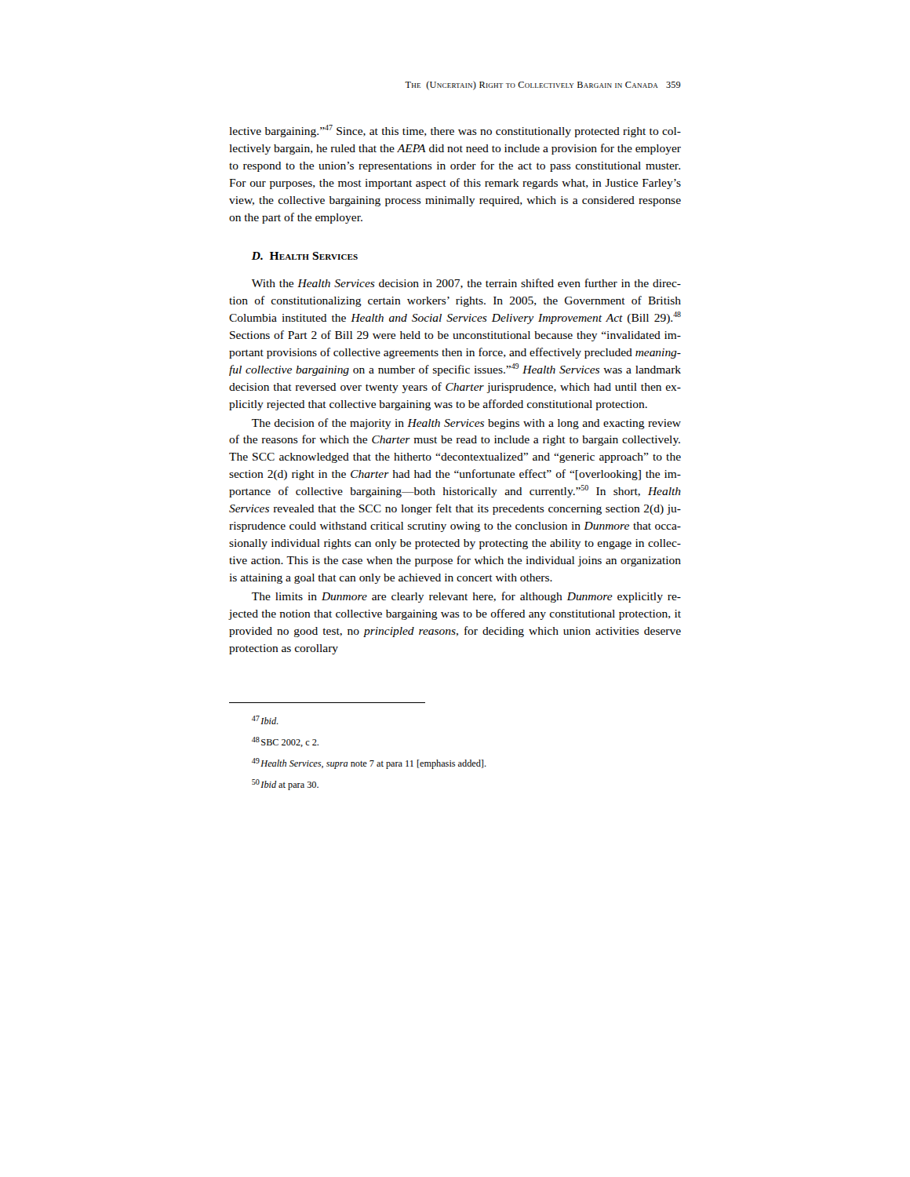The (Uncertain) Right to Collectively Bargain in Canada 359
lective bargaining.”47 Since, at this time, there was no constitutionally protected right to collectively bargain, he ruled that the AEPA did not need to include a provision for the employer to respond to the union’s representations in order for the act to pass constitutional muster. For our purposes, the most important aspect of this remark regards what, in Justice Farley’s view, the collective bargaining process minimally required, which is a considered response on the part of the employer.
D. Health Services
With the Health Services decision in 2007, the terrain shifted even further in the direction of constitutionalizing certain workers’ rights. In 2005, the Government of British Columbia instituted the Health and Social Services Delivery Improvement Act (Bill 29).48 Sections of Part 2 of Bill 29 were held to be unconstitutional because they “invalidated important provisions of collective agreements then in force, and effectively precluded meaningful collective bargaining on a number of specific issues.”49 Health Services was a landmark decision that reversed over twenty years of Charter jurisprudence, which had until then explicitly rejected that collective bargaining was to be afforded constitutional protection.
The decision of the majority in Health Services begins with a long and exacting review of the reasons for which the Charter must be read to include a right to bargain collectively. The SCC acknowledged that the hitherto “decontextualized” and “generic approach” to the section 2(d) right in the Charter had had the “unfortunate effect” of “[overlooking] the importance of collective bargaining—both historically and currently.”50 In short, Health Services revealed that the SCC no longer felt that its precedents concerning section 2(d) jurisprudence could withstand critical scrutiny owing to the conclusion in Dunmore that occasionally individual rights can only be protected by protecting the ability to engage in collective action. This is the case when the purpose for which the individual joins an organization is attaining a goal that can only be achieved in concert with others.
The limits in Dunmore are clearly relevant here, for although Dunmore explicitly rejected the notion that collective bargaining was to be offered any constitutional protection, it provided no good test, no principled reasons, for deciding which union activities deserve protection as corollary
47
Ibid.
48
SBC 2002, c 2.
49
Health Services, supra note 7 at para 11 [emphasis added].
50
Ibid at para 30.